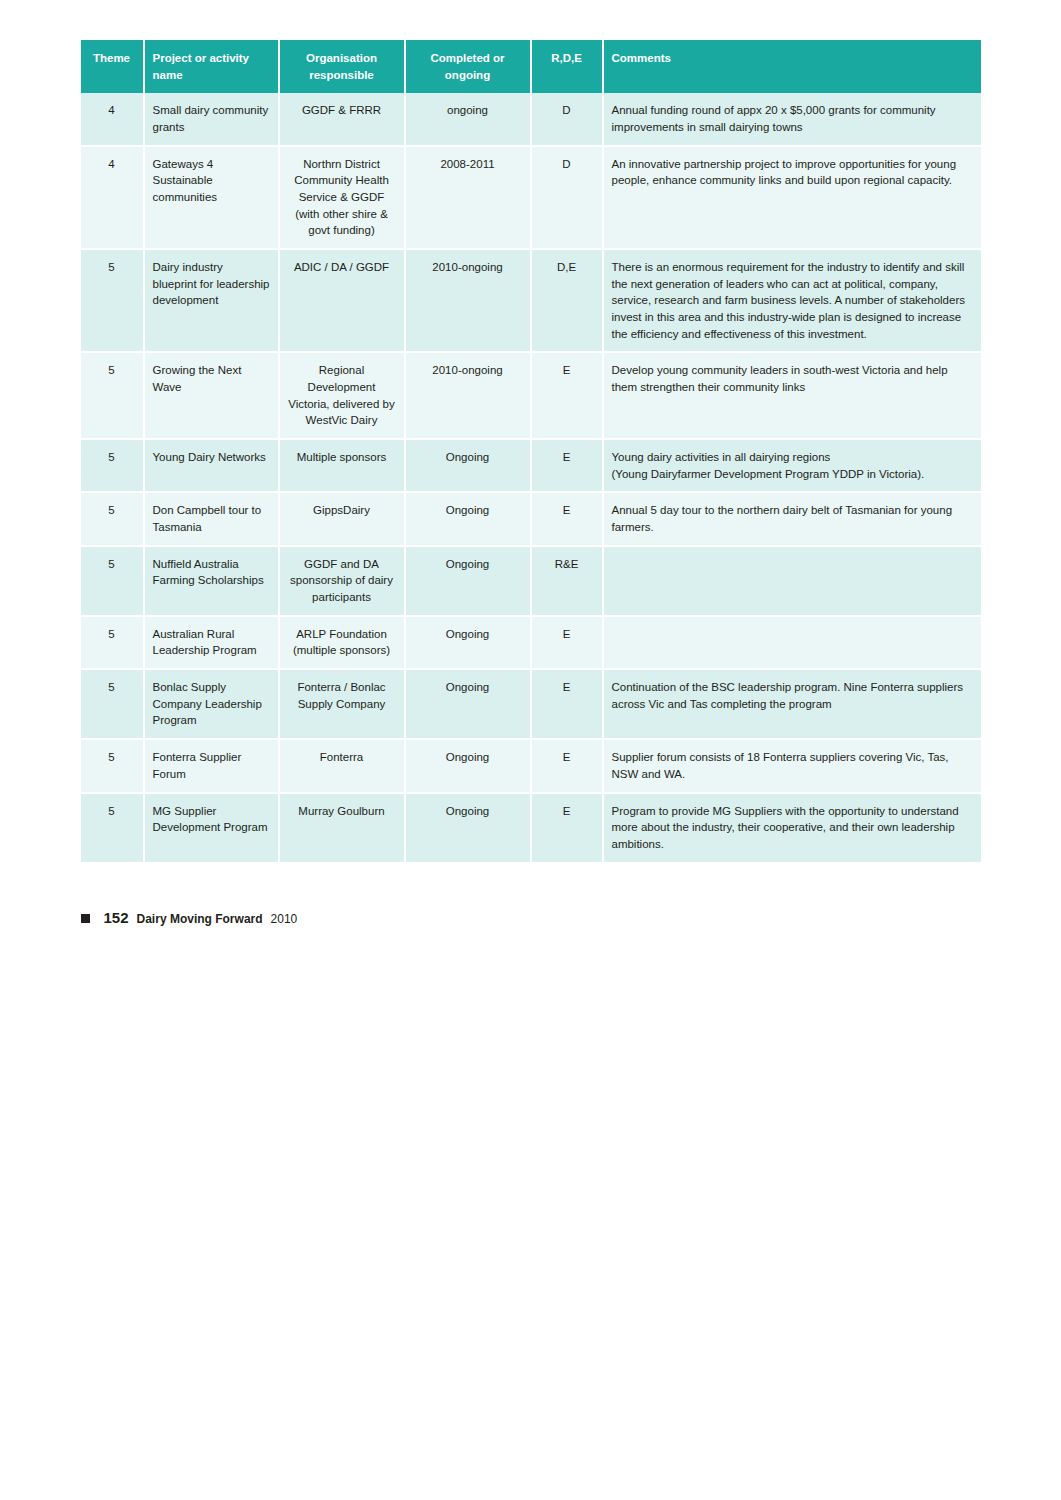| Theme | Project or activity name | Organisation responsible | Completed or ongoing | R,D,E | Comments |
| --- | --- | --- | --- | --- | --- |
| 4 | Small dairy community grants | GGDF & FRRR | ongoing | D | Annual funding round of appx 20 x $5,000 grants for community improvements in small dairying towns |
| 4 | Gateways 4 Sustainable communities | Northrn District Community Health Service & GGDF (with other shire & govt funding) | 2008-2011 | D | An innovative partnership project to improve opportunities for young people, enhance community links and build upon regional capacity. |
| 5 | Dairy industry blueprint for leadership development | ADIC / DA / GGDF | 2010-ongoing | D,E | There is an enormous requirement for the industry to identify and skill the next generation of leaders who can act at political, company, service, research and farm business levels. A number of stakeholders invest in this area and this industry-wide plan is designed to increase the efficiency and effectiveness of this investment. |
| 5 | Growing the Next Wave | Regional Development Victoria, delivered by WestVic Dairy | 2010-ongoing | E | Develop young community leaders in south-west Victoria and help them strengthen their community links |
| 5 | Young Dairy Networks | Multiple sponsors | Ongoing | E | Young dairy activities in all dairying regions (Young Dairyfarmer Development Program YDDP in Victoria). |
| 5 | Don Campbell tour to Tasmania | GippsDairy | Ongoing | E | Annual 5 day tour to the northern dairy belt of Tasmanian for young farmers. |
| 5 | Nuffield Australia Farming Scholarships | GGDF and DA sponsorship of dairy participants | Ongoing | R&E | |
| 5 | Australian Rural Leadership Program | ARLP Foundation (multiple sponsors) | Ongoing | E | |
| 5 | Bonlac Supply Company Leadership Program | Fonterra / Bonlac Supply Company | Ongoing | E | Continuation of the BSC leadership program. Nine Fonterra suppliers across Vic and Tas completing the program |
| 5 | Fonterra Supplier Forum | Fonterra | Ongoing | E | Supplier forum consists of 18 Fonterra suppliers covering Vic, Tas, NSW and WA. |
| 5 | MG Supplier Development Program | Murray Goulburn | Ongoing | E | Program to provide MG Suppliers with the opportunity to understand more about the industry, their cooperative, and their own leadership ambitions. |
152 Dairy Moving Forward 2010